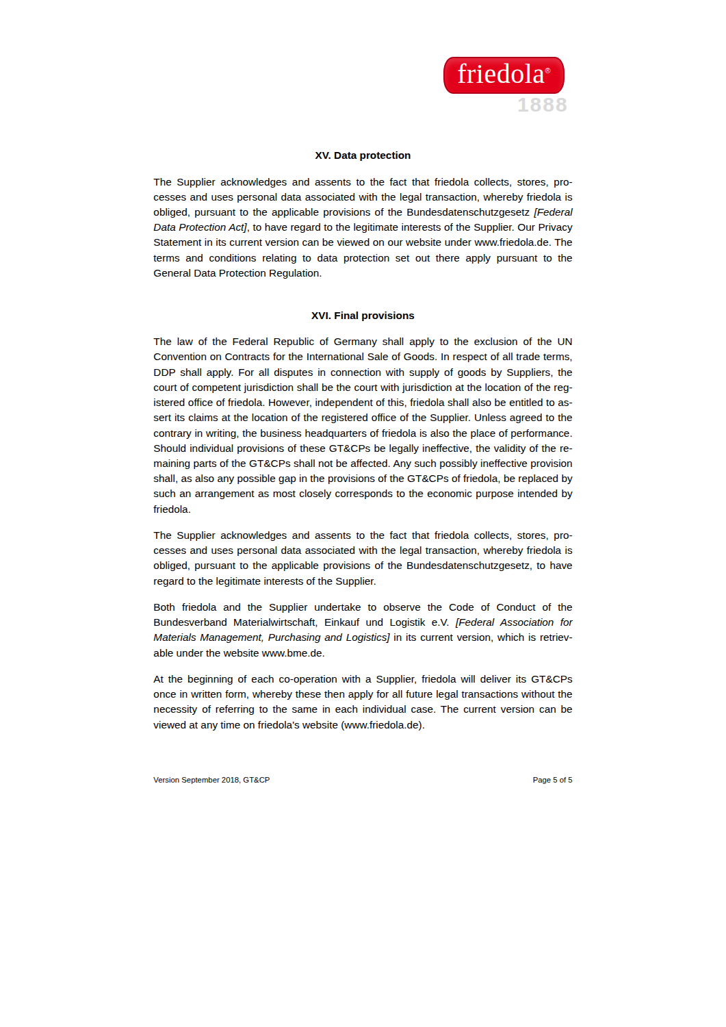friedola®
1888
XV. Data protection
The Supplier acknowledges and assents to the fact that friedola collects, stores, processes and uses personal data associated with the legal transaction, whereby friedola is obliged, pursuant to the applicable provisions of the Bundesdatenschutzgesetz [Federal Data Protection Act], to have regard to the legitimate interests of the Supplier. Our Privacy Statement in its current version can be viewed on our website under www.friedola.de. The terms and conditions relating to data protection set out there apply pursuant to the General Data Protection Regulation.
XVI. Final provisions
The law of the Federal Republic of Germany shall apply to the exclusion of the UN Convention on Contracts for the International Sale of Goods. In respect of all trade terms, DDP shall apply. For all disputes in connection with supply of goods by Suppliers, the court of competent jurisdiction shall be the court with jurisdiction at the location of the registered office of friedola. However, independent of this, friedola shall also be entitled to assert its claims at the location of the registered office of the Supplier. Unless agreed to the contrary in writing, the business headquarters of friedola is also the place of performance. Should individual provisions of these GT&CPs be legally ineffective, the validity of the remaining parts of the GT&CPs shall not be affected. Any such possibly ineffective provision shall, as also any possible gap in the provisions of the GT&CPs of friedola, be replaced by such an arrangement as most closely corresponds to the economic purpose intended by friedola.
The Supplier acknowledges and assents to the fact that friedola collects, stores, processes and uses personal data associated with the legal transaction, whereby friedola is obliged, pursuant to the applicable provisions of the Bundesdatenschutzgesetz, to have regard to the legitimate interests of the Supplier.
Both friedola and the Supplier undertake to observe the Code of Conduct of the Bundesverband Materialwirtschaft, Einkauf und Logistik e.V. [Federal Association for Materials Management, Purchasing and Logistics] in its current version, which is retrievable under the website www.bme.de.
At the beginning of each co-operation with a Supplier, friedola will deliver its GT&CPs once in written form, whereby these then apply for all future legal transactions without the necessity of referring to the same in each individual case. The current version can be viewed at any time on friedola's website (www.friedola.de).
Version September 2018, GT&CP Page 5 of 5